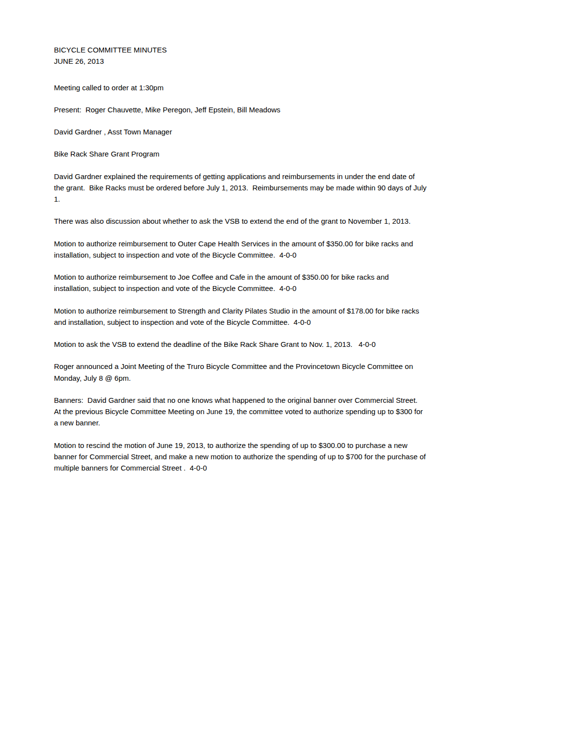BICYCLE COMMITTEE MINUTES
JUNE 26, 2013
Meeting called to order at 1:30pm
Present: Roger Chauvette, Mike Peregon, Jeff Epstein, Bill Meadows
David Gardner , Asst Town Manager
Bike Rack Share Grant Program
David Gardner explained the requirements of getting applications and reimbursements in under the end date of the grant. Bike Racks must be ordered before July 1, 2013. Reimbursements may be made within 90 days of July 1.
There was also discussion about whether to ask the VSB to extend the end of the grant to November 1, 2013.
Motion to authorize reimbursement to Outer Cape Health Services in the amount of $350.00 for bike racks and installation, subject to inspection and vote of the Bicycle Committee. 4-0-0
Motion to authorize reimbursement to Joe Coffee and Cafe in the amount of $350.00 for bike racks and installation, subject to inspection and vote of the Bicycle Committee. 4-0-0
Motion to authorize reimbursement to Strength and Clarity Pilates Studio in the amount of $178.00 for bike racks and installation, subject to inspection and vote of the Bicycle Committee. 4-0-0
Motion to ask the VSB to extend the deadline of the Bike Rack Share Grant to Nov. 1, 2013. 4-0-0
Roger announced a Joint Meeting of the Truro Bicycle Committee and the Provincetown Bicycle Committee on Monday, July 8 @ 6pm.
Banners: David Gardner said that no one knows what happened to the original banner over Commercial Street. At the previous Bicycle Committee Meeting on June 19, the committee voted to authorize spending up to $300 for a new banner.
Motion to rescind the motion of June 19, 2013, to authorize the spending of up to $300.00 to purchase a new banner for Commercial Street, and make a new motion to authorize the spending of up to $700 for the purchase of multiple banners for Commercial Street . 4-0-0